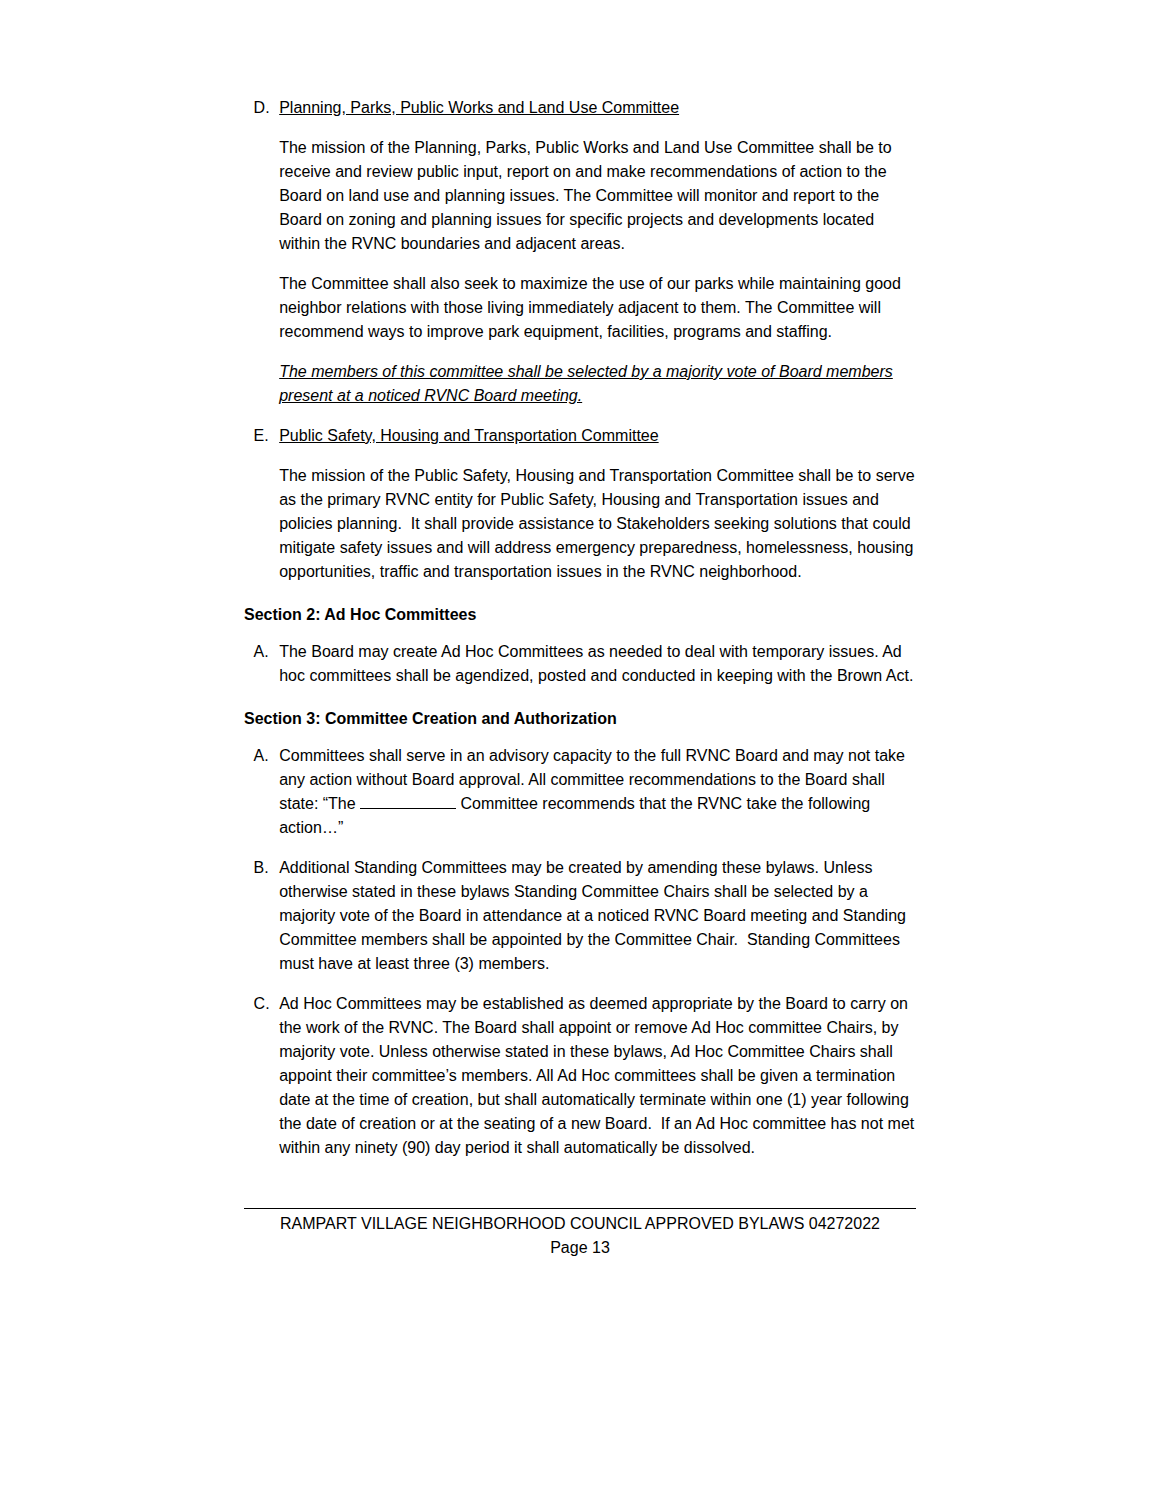D.
Planning, Parks, Public Works and Land Use Committee
The mission of the Planning, Parks, Public Works and Land Use Committee shall be to receive and review public input, report on and make recommendations of action to the Board on land use and planning issues. The Committee will monitor and report to the Board on zoning and planning issues for specific projects and developments located within the RVNC boundaries and adjacent areas.
The Committee shall also seek to maximize the use of our parks while maintaining good neighbor relations with those living immediately adjacent to them. The Committee will recommend ways to improve park equipment, facilities, programs and staffing.
The members of this committee shall be selected by a majority vote of Board members present at a noticed RVNC Board meeting.
E.
Public Safety, Housing and Transportation Committee
The mission of the Public Safety, Housing and Transportation Committee shall be to serve as the primary RVNC entity for Public Safety, Housing and Transportation issues and policies planning. It shall provide assistance to Stakeholders seeking solutions that could mitigate safety issues and will address emergency preparedness, homelessness, housing opportunities, traffic and transportation issues in the RVNC neighborhood.
Section 2: Ad Hoc Committees
A.
The Board may create Ad Hoc Committees as needed to deal with temporary issues. Ad hoc committees shall be agendized, posted and conducted in keeping with the Brown Act.
Section 3: Committee Creation and Authorization
A.
Committees shall serve in an advisory capacity to the full RVNC Board and may not take any action without Board approval. All committee recommendations to the Board shall state: “The Committee recommends that the RVNC take the following action…”
B.
Additional Standing Committees may be created by amending these bylaws. Unless otherwise stated in these bylaws Standing Committee Chairs shall be selected by a majority vote of the Board in attendance at a noticed RVNC Board meeting and Standing Committee members shall be appointed by the Committee Chair. Standing Committees must have at least three (3) members.
C.
Ad Hoc Committees may be established as deemed appropriate by the Board to carry on the work of the RVNC. The Board shall appoint or remove Ad Hoc committee Chairs, by majority vote. Unless otherwise stated in these bylaws, Ad Hoc Committee Chairs shall appoint their committee’s members. All Ad Hoc committees shall be given a termination date at the time of creation, but shall automatically terminate within one (1) year following the date of creation or at the seating of a new Board. If an Ad Hoc committee has not met within any ninety (90) day period it shall automatically be dissolved.
RAMPART VILLAGE NEIGHBORHOOD COUNCIL APPROVED BYLAWS 04272022
Page 13